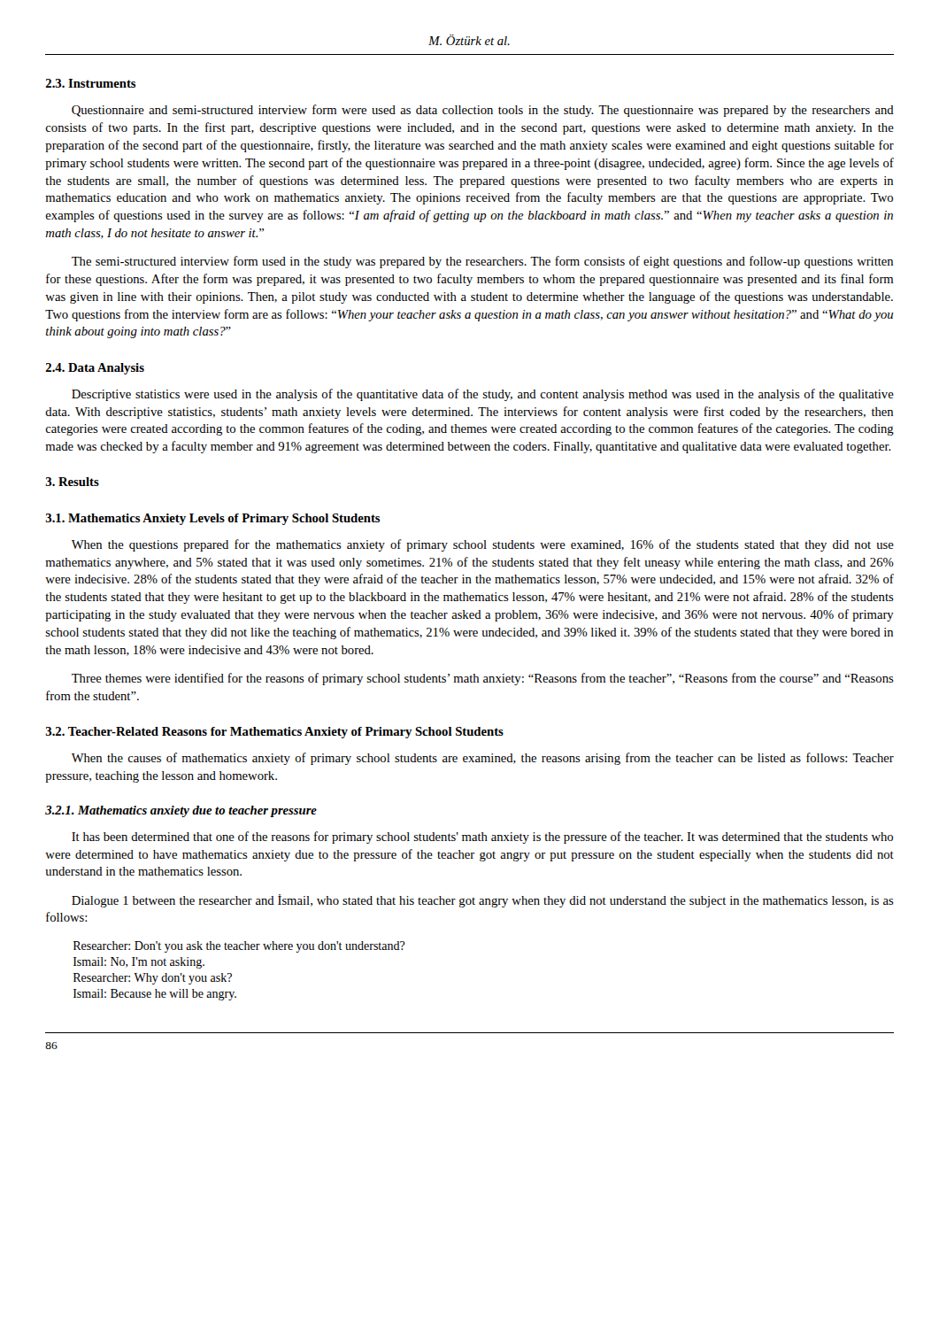M. Öztürk et al.
2.3. Instruments
Questionnaire and semi-structured interview form were used as data collection tools in the study. The questionnaire was prepared by the researchers and consists of two parts. In the first part, descriptive questions were included, and in the second part, questions were asked to determine math anxiety. In the preparation of the second part of the questionnaire, firstly, the literature was searched and the math anxiety scales were examined and eight questions suitable for primary school students were written. The second part of the questionnaire was prepared in a three-point (disagree, undecided, agree) form. Since the age levels of the students are small, the number of questions was determined less. The prepared questions were presented to two faculty members who are experts in mathematics education and who work on mathematics anxiety. The opinions received from the faculty members are that the questions are appropriate. Two examples of questions used in the survey are as follows: “I am afraid of getting up on the blackboard in math class.” and “When my teacher asks a question in math class, I do not hesitate to answer it.”
The semi-structured interview form used in the study was prepared by the researchers. The form consists of eight questions and follow-up questions written for these questions. After the form was prepared, it was presented to two faculty members to whom the prepared questionnaire was presented and its final form was given in line with their opinions. Then, a pilot study was conducted with a student to determine whether the language of the questions was understandable. Two questions from the interview form are as follows: “When your teacher asks a question in a math class, can you answer without hesitation?” and “What do you think about going into math class?”
2.4. Data Analysis
Descriptive statistics were used in the analysis of the quantitative data of the study, and content analysis method was used in the analysis of the qualitative data. With descriptive statistics, students’ math anxiety levels were determined. The interviews for content analysis were first coded by the researchers, then categories were created according to the common features of the coding, and themes were created according to the common features of the categories. The coding made was checked by a faculty member and 91% agreement was determined between the coders. Finally, quantitative and qualitative data were evaluated together.
3. Results
3.1. Mathematics Anxiety Levels of Primary School Students
When the questions prepared for the mathematics anxiety of primary school students were examined, 16% of the students stated that they did not use mathematics anywhere, and 5% stated that it was used only sometimes. 21% of the students stated that they felt uneasy while entering the math class, and 26% were indecisive. 28% of the students stated that they were afraid of the teacher in the mathematics lesson, 57% were undecided, and 15% were not afraid. 32% of the students stated that they were hesitant to get up to the blackboard in the mathematics lesson, 47% were hesitant, and 21% were not afraid. 28% of the students participating in the study evaluated that they were nervous when the teacher asked a problem, 36% were indecisive, and 36% were not nervous. 40% of primary school students stated that they did not like the teaching of mathematics, 21% were undecided, and 39% liked it. 39% of the students stated that they were bored in the math lesson, 18% were indecisive and 43% were not bored.
Three themes were identified for the reasons of primary school students’ math anxiety: “Reasons from the teacher”, “Reasons from the course” and “Reasons from the student”.
3.2. Teacher-Related Reasons for Mathematics Anxiety of Primary School Students
When the causes of mathematics anxiety of primary school students are examined, the reasons arising from the teacher can be listed as follows: Teacher pressure, teaching the lesson and homework.
3.2.1. Mathematics anxiety due to teacher pressure
It has been determined that one of the reasons for primary school students' math anxiety is the pressure of the teacher. It was determined that the students who were determined to have mathematics anxiety due to the pressure of the teacher got angry or put pressure on the student especially when the students did not understand in the mathematics lesson.
Dialogue 1 between the researcher and İsmail, who stated that his teacher got angry when they did not understand the subject in the mathematics lesson, is as follows:
Researcher: Don't you ask the teacher where you don't understand? Ismail: No, I'm not asking. Researcher: Why don't you ask? Ismail: Because he will be angry.
86